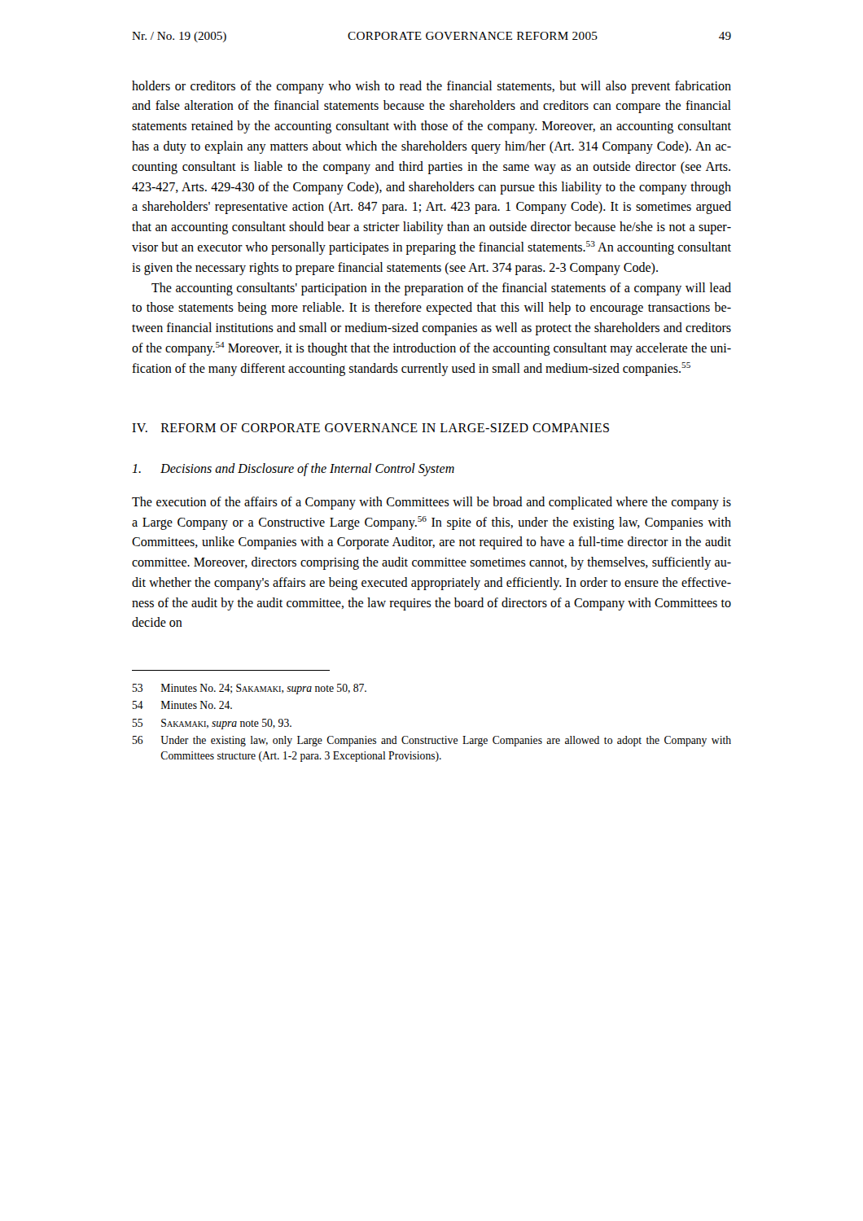Nr. / No. 19 (2005) Corporate Governance Reform 2005 49
holders or creditors of the company who wish to read the financial statements, but will also prevent fabrication and false alteration of the financial statements because the shareholders and creditors can compare the financial statements retained by the accounting consultant with those of the company. Moreover, an accounting consultant has a duty to explain any matters about which the shareholders query him/her (Art. 314 Company Code). An accounting consultant is liable to the company and third parties in the same way as an outside director (see Arts. 423-427, Arts. 429-430 of the Company Code), and shareholders can pursue this liability to the company through a shareholders' representative action (Art. 847 para. 1; Art. 423 para. 1 Company Code). It is sometimes argued that an accounting consultant should bear a stricter liability than an outside director because he/she is not a supervisor but an executor who personally participates in preparing the financial statements.53 An accounting consultant is given the necessary rights to prepare financial statements (see Art. 374 paras. 2-3 Company Code).
The accounting consultants' participation in the preparation of the financial statements of a company will lead to those statements being more reliable. It is therefore expected that this will help to encourage transactions between financial institutions and small or medium-sized companies as well as protect the shareholders and creditors of the company.54 Moreover, it is thought that the introduction of the accounting consultant may accelerate the unification of the many different accounting standards currently used in small and medium-sized companies.55
IV. Reform of Corporate Governance in Large-Sized Companies
1. Decisions and Disclosure of the Internal Control System
The execution of the affairs of a Company with Committees will be broad and complicated where the company is a Large Company or a Constructive Large Company.56 In spite of this, under the existing law, Companies with Committees, unlike Companies with a Corporate Auditor, are not required to have a full-time director in the audit committee. Moreover, directors comprising the audit committee sometimes cannot, by themselves, sufficiently audit whether the company's affairs are being executed appropriately and efficiently. In order to ensure the effectiveness of the audit by the audit committee, the law requires the board of directors of a Company with Committees to decide on
53 Minutes No. 24; Sakamaki, supra note 50, 87.
54 Minutes No. 24.
55 Sakamaki, supra note 50, 93.
56 Under the existing law, only Large Companies and Constructive Large Companies are allowed to adopt the Company with Committees structure (Art. 1-2 para. 3 Exceptional Provisions).